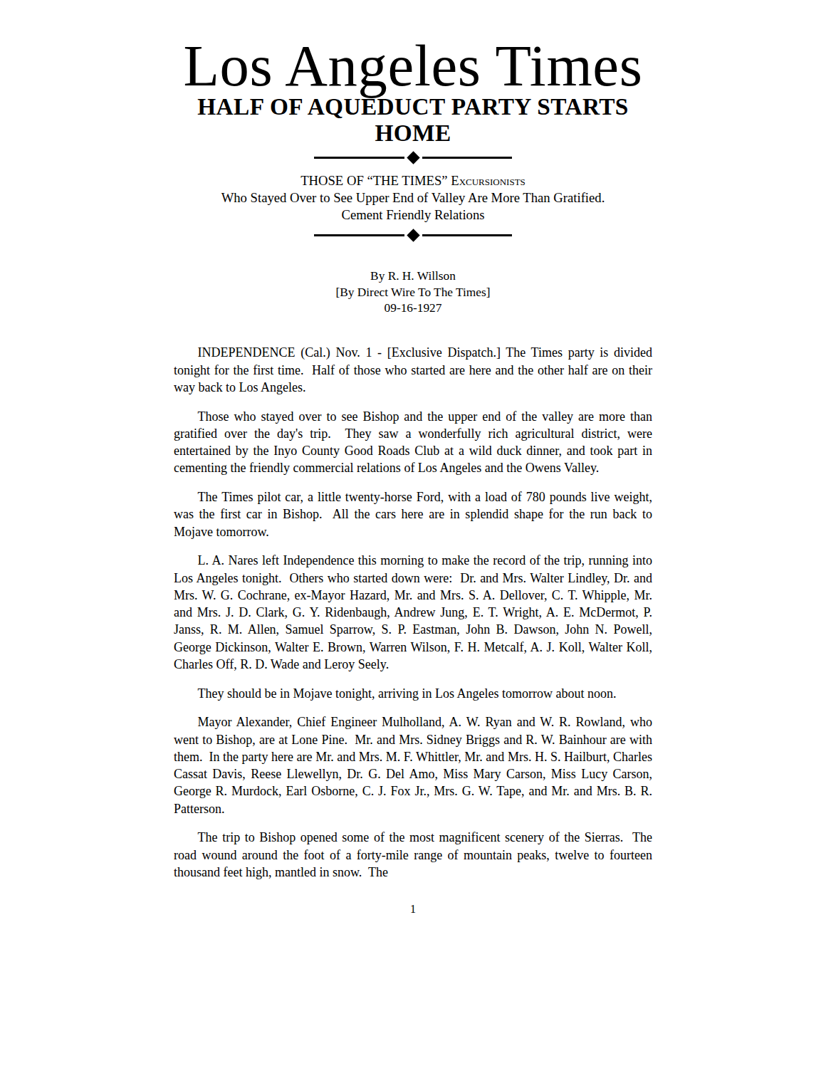Los Angeles Times
HALF OF AQUEDUCT PARTY STARTS HOME
THOSE OF “THE TIMES” Excursionists
Who Stayed Over to See Upper End of Valley Are More Than Gratified.
Cement Friendly Relations
By R. H. Willson
[By Direct Wire To The Times]
09-16-1927
INDEPENDENCE (Cal.) Nov. 1 - [Exclusive Dispatch.] The Times party is divided tonight for the first time. Half of those who started are here and the other half are on their way back to Los Angeles.
Those who stayed over to see Bishop and the upper end of the valley are more than gratified over the day's trip. They saw a wonderfully rich agricultural district, were entertained by the Inyo County Good Roads Club at a wild duck dinner, and took part in cementing the friendly commercial relations of Los Angeles and the Owens Valley.
The Times pilot car, a little twenty-horse Ford, with a load of 780 pounds live weight, was the first car in Bishop. All the cars here are in splendid shape for the run back to Mojave tomorrow.
L. A. Nares left Independence this morning to make the record of the trip, running into Los Angeles tonight. Others who started down were: Dr. and Mrs. Walter Lindley, Dr. and Mrs. W. G. Cochrane, ex-Mayor Hazard, Mr. and Mrs. S. A. Dellover, C. T. Whipple, Mr. and Mrs. J. D. Clark, G. Y. Ridenbaugh, Andrew Jung, E. T. Wright, A. E. McDermot, P. Janss, R. M. Allen, Samuel Sparrow, S. P. Eastman, John B. Dawson, John N. Powell, George Dickinson, Walter E. Brown, Warren Wilson, F. H. Metcalf, A. J. Koll, Walter Koll, Charles Off, R. D. Wade and Leroy Seely.
They should be in Mojave tonight, arriving in Los Angeles tomorrow about noon.
Mayor Alexander, Chief Engineer Mulholland, A. W. Ryan and W. R. Rowland, who went to Bishop, are at Lone Pine. Mr. and Mrs. Sidney Briggs and R. W. Bainhour are with them. In the party here are Mr. and Mrs. M. F. Whittler, Mr. and Mrs. H. S. Hailburt, Charles Cassat Davis, Reese Llewellyn, Dr. G. Del Amo, Miss Mary Carson, Miss Lucy Carson, George R. Murdock, Earl Osborne, C. J. Fox Jr., Mrs. G. W. Tape, and Mr. and Mrs. B. R. Patterson.
The trip to Bishop opened some of the most magnificent scenery of the Sierras. The road wound around the foot of a forty-mile range of mountain peaks, twelve to fourteen thousand feet high, mantled in snow. The
1